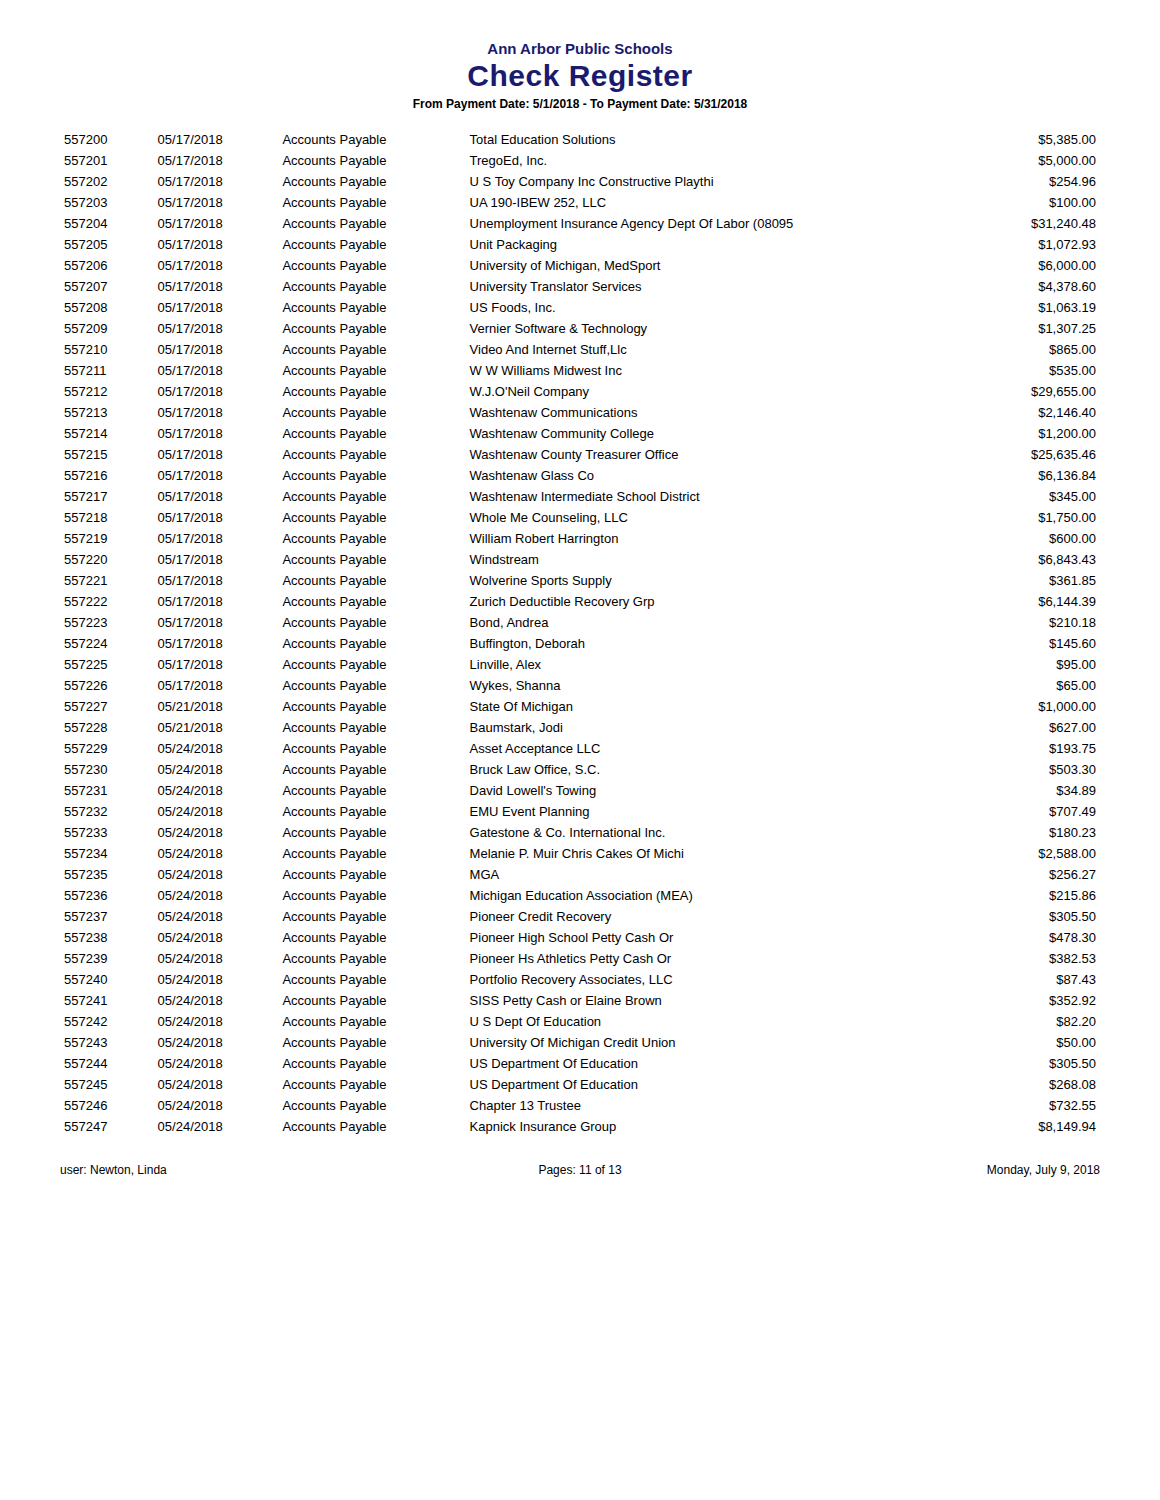Ann Arbor Public Schools
Check Register
From Payment Date: 5/1/2018 - To Payment Date: 5/31/2018
| 557200 | 05/17/2018 | Accounts Payable | Total Education Solutions | $5,385.00 |
| 557201 | 05/17/2018 | Accounts Payable | TregoEd, Inc. | $5,000.00 |
| 557202 | 05/17/2018 | Accounts Payable | U S Toy Company Inc Constructive Playthi | $254.96 |
| 557203 | 05/17/2018 | Accounts Payable | UA 190-IBEW 252, LLC | $100.00 |
| 557204 | 05/17/2018 | Accounts Payable | Unemployment Insurance Agency Dept Of Labor (08095 | $31,240.48 |
| 557205 | 05/17/2018 | Accounts Payable | Unit Packaging | $1,072.93 |
| 557206 | 05/17/2018 | Accounts Payable | University of Michigan, MedSport | $6,000.00 |
| 557207 | 05/17/2018 | Accounts Payable | University Translator Services | $4,378.60 |
| 557208 | 05/17/2018 | Accounts Payable | US Foods, Inc. | $1,063.19 |
| 557209 | 05/17/2018 | Accounts Payable | Vernier Software & Technology | $1,307.25 |
| 557210 | 05/17/2018 | Accounts Payable | Video And Internet Stuff,Llc | $865.00 |
| 557211 | 05/17/2018 | Accounts Payable | W W Williams Midwest Inc | $535.00 |
| 557212 | 05/17/2018 | Accounts Payable | W.J.O'Neil Company | $29,655.00 |
| 557213 | 05/17/2018 | Accounts Payable | Washtenaw Communications | $2,146.40 |
| 557214 | 05/17/2018 | Accounts Payable | Washtenaw Community College | $1,200.00 |
| 557215 | 05/17/2018 | Accounts Payable | Washtenaw County Treasurer Office | $25,635.46 |
| 557216 | 05/17/2018 | Accounts Payable | Washtenaw Glass Co | $6,136.84 |
| 557217 | 05/17/2018 | Accounts Payable | Washtenaw Intermediate School District | $345.00 |
| 557218 | 05/17/2018 | Accounts Payable | Whole Me Counseling, LLC | $1,750.00 |
| 557219 | 05/17/2018 | Accounts Payable | William Robert Harrington | $600.00 |
| 557220 | 05/17/2018 | Accounts Payable | Windstream | $6,843.43 |
| 557221 | 05/17/2018 | Accounts Payable | Wolverine Sports Supply | $361.85 |
| 557222 | 05/17/2018 | Accounts Payable | Zurich Deductible Recovery Grp | $6,144.39 |
| 557223 | 05/17/2018 | Accounts Payable | Bond, Andrea | $210.18 |
| 557224 | 05/17/2018 | Accounts Payable | Buffington, Deborah | $145.60 |
| 557225 | 05/17/2018 | Accounts Payable | Linville, Alex | $95.00 |
| 557226 | 05/17/2018 | Accounts Payable | Wykes, Shanna | $65.00 |
| 557227 | 05/21/2018 | Accounts Payable | State Of Michigan | $1,000.00 |
| 557228 | 05/21/2018 | Accounts Payable | Baumstark, Jodi | $627.00 |
| 557229 | 05/24/2018 | Accounts Payable | Asset Acceptance LLC | $193.75 |
| 557230 | 05/24/2018 | Accounts Payable | Bruck Law Office, S.C. | $503.30 |
| 557231 | 05/24/2018 | Accounts Payable | David Lowell's Towing | $34.89 |
| 557232 | 05/24/2018 | Accounts Payable | EMU Event Planning | $707.49 |
| 557233 | 05/24/2018 | Accounts Payable | Gatestone & Co. International Inc. | $180.23 |
| 557234 | 05/24/2018 | Accounts Payable | Melanie P. Muir Chris Cakes Of Michi | $2,588.00 |
| 557235 | 05/24/2018 | Accounts Payable | MGA | $256.27 |
| 557236 | 05/24/2018 | Accounts Payable | Michigan Education Association (MEA) | $215.86 |
| 557237 | 05/24/2018 | Accounts Payable | Pioneer Credit Recovery | $305.50 |
| 557238 | 05/24/2018 | Accounts Payable | Pioneer High School Petty Cash Or | $478.30 |
| 557239 | 05/24/2018 | Accounts Payable | Pioneer Hs Athletics Petty Cash Or | $382.53 |
| 557240 | 05/24/2018 | Accounts Payable | Portfolio Recovery Associates, LLC | $87.43 |
| 557241 | 05/24/2018 | Accounts Payable | SISS Petty Cash or Elaine Brown | $352.92 |
| 557242 | 05/24/2018 | Accounts Payable | U S Dept Of Education | $82.20 |
| 557243 | 05/24/2018 | Accounts Payable | University Of Michigan Credit Union | $50.00 |
| 557244 | 05/24/2018 | Accounts Payable | US Department Of Education | $305.50 |
| 557245 | 05/24/2018 | Accounts Payable | US Department Of Education | $268.08 |
| 557246 | 05/24/2018 | Accounts Payable | Chapter 13 Trustee | $732.55 |
| 557247 | 05/24/2018 | Accounts Payable | Kapnick Insurance Group | $8,149.94 |
user: Newton, Linda
Pages: 11 of 13
Monday, July 9, 2018